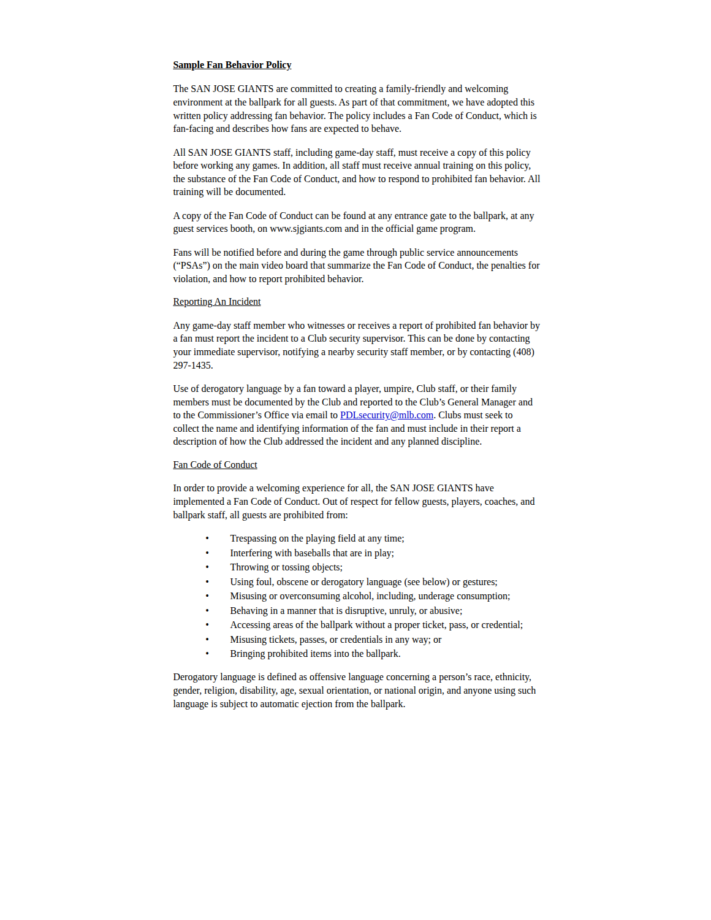Sample Fan Behavior Policy
The SAN JOSE GIANTS are committed to creating a family-friendly and welcoming environment at the ballpark for all guests. As part of that commitment, we have adopted this written policy addressing fan behavior. The policy includes a Fan Code of Conduct, which is fan-facing and describes how fans are expected to behave.
All SAN JOSE GIANTS staff, including game-day staff, must receive a copy of this policy before working any games. In addition, all staff must receive annual training on this policy, the substance of the Fan Code of Conduct, and how to respond to prohibited fan behavior. All training will be documented.
A copy of the Fan Code of Conduct can be found at any entrance gate to the ballpark, at any guest services booth, on www.sjgiants.com and in the official game program.
Fans will be notified before and during the game through public service announcements (“PSAs”) on the main video board that summarize the Fan Code of Conduct, the penalties for violation, and how to report prohibited behavior.
Reporting An Incident
Any game-day staff member who witnesses or receives a report of prohibited fan behavior by a fan must report the incident to a Club security supervisor. This can be done by contacting your immediate supervisor, notifying a nearby security staff member, or by contacting (408) 297-1435.
Use of derogatory language by a fan toward a player, umpire, Club staff, or their family members must be documented by the Club and reported to the Club’s General Manager and to the Commissioner’s Office via email to PDLsecurity@mlb.com. Clubs must seek to collect the name and identifying information of the fan and must include in their report a description of how the Club addressed the incident and any planned discipline.
Fan Code of Conduct
In order to provide a welcoming experience for all, the SAN JOSE GIANTS have implemented a Fan Code of Conduct. Out of respect for fellow guests, players, coaches, and ballpark staff, all guests are prohibited from:
Trespassing on the playing field at any time;
Interfering with baseballs that are in play;
Throwing or tossing objects;
Using foul, obscene or derogatory language (see below) or gestures;
Misusing or overconsuming alcohol, including, underage consumption;
Behaving in a manner that is disruptive, unruly, or abusive;
Accessing areas of the ballpark without a proper ticket, pass, or credential;
Misusing tickets, passes, or credentials in any way; or
Bringing prohibited items into the ballpark.
Derogatory language is defined as offensive language concerning a person’s race, ethnicity, gender, religion, disability, age, sexual orientation, or national origin, and anyone using such language is subject to automatic ejection from the ballpark.